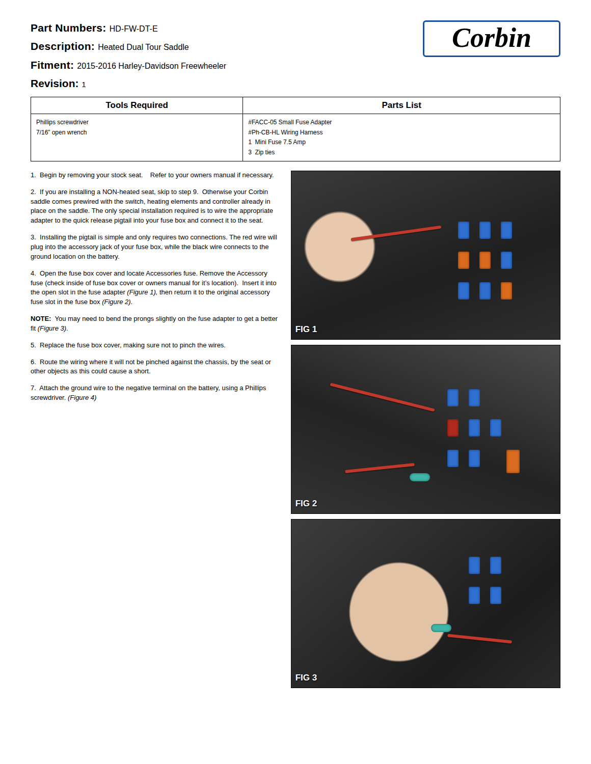Part Numbers: HD-FW-DT-E
Description: Heated Dual Tour Saddle
Fitment: 2015-2016 Harley-Davidson Freewheeler
Revision: 1
Corbin
| Tools Required | Parts List |
| --- | --- |
| Phillips screwdriver 7/16” open wrench | #FACC-05 Small Fuse Adapter #Ph-CB-HL Wiring Harness 1 Mini Fuse 7.5 Amp 3 Zip ties |
1. Begin by removing your stock seat. Refer to your owners manual if necessary.
2. If you are installing a NON-heated seat, skip to step 9. Otherwise your Corbin saddle comes prewired with the switch, heating elements and controller already in place on the saddle. The only special installation required is to wire the appropriate adapter to the quick release pigtail into your fuse box and connect it to the seat.
3. Installing the pigtail is simple and only requires two connections. The red wire will plug into the accessory jack of your fuse box, while the black wire connects to the ground location on the battery.
4. Open the fuse box cover and locate Accessories fuse. Remove the Accessory fuse (check inside of fuse box cover or owners manual for it’s location). Insert it into the open slot in the fuse adapter (Figure 1), then return it to the original accessory fuse slot in the fuse box (Figure 2).
NOTE: You may need to bend the prongs slightly on the fuse adapter to get a better fit (Figure 3).
5. Replace the fuse box cover, making sure not to pinch the wires.
6. Route the wiring where it will not be pinched against the chassis, by the seat or other objects as this could cause a short.
7. Attach the ground wire to the negative terminal on the battery, using a Phillips screwdriver. (Figure 4)
FIG 1
FIG 2
FIG 3